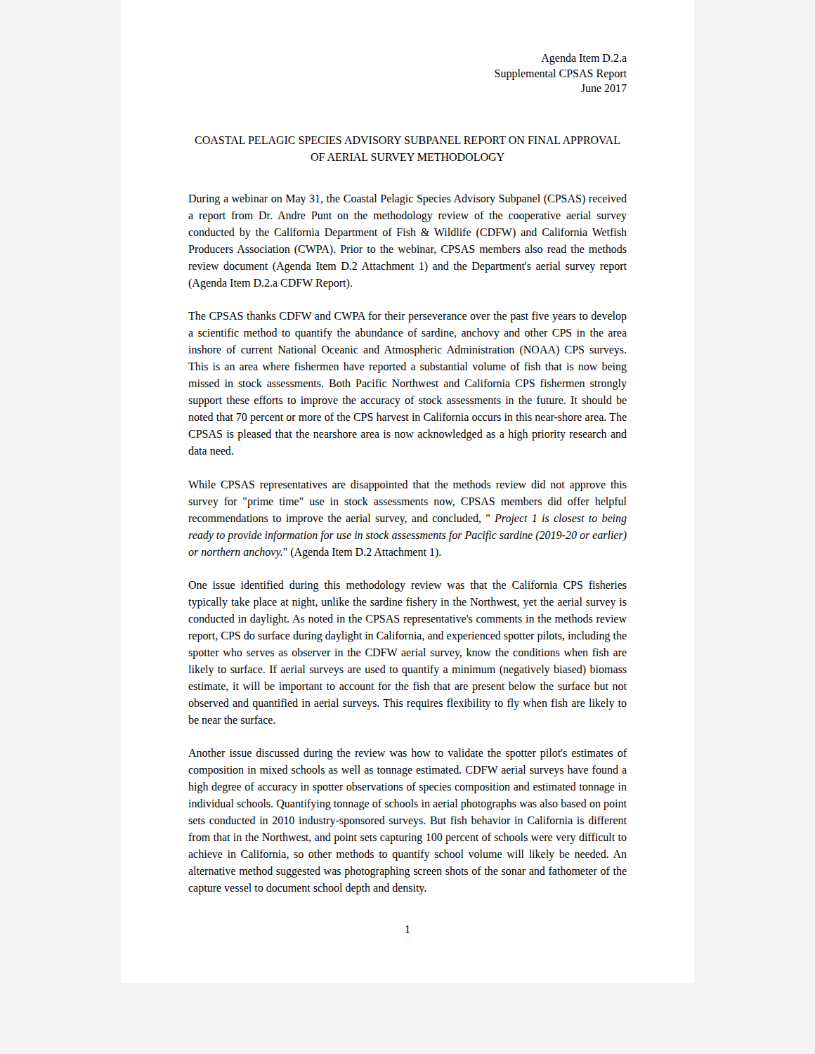Agenda Item D.2.a
Supplemental CPSAS Report
June 2017
Coastal Pelagic Species Advisory Subpanel Report on Final Approval
of Aerial Survey Methodology
During a webinar on May 31, the Coastal Pelagic Species Advisory Subpanel (CPSAS) received a report from Dr. Andre Punt on the methodology review of the cooperative aerial survey conducted by the California Department of Fish & Wildlife (CDFW) and California Wetfish Producers Association (CWPA). Prior to the webinar, CPSAS members also read the methods review document (Agenda Item D.2 Attachment 1) and the Department's aerial survey report (Agenda Item D.2.a CDFW Report).
The CPSAS thanks CDFW and CWPA for their perseverance over the past five years to develop a scientific method to quantify the abundance of sardine, anchovy and other CPS in the area inshore of current National Oceanic and Atmospheric Administration (NOAA) CPS surveys. This is an area where fishermen have reported a substantial volume of fish that is now being missed in stock assessments. Both Pacific Northwest and California CPS fishermen strongly support these efforts to improve the accuracy of stock assessments in the future. It should be noted that 70 percent or more of the CPS harvest in California occurs in this near-shore area. The CPSAS is pleased that the nearshore area is now acknowledged as a high priority research and data need.
While CPSAS representatives are disappointed that the methods review did not approve this survey for "prime time" use in stock assessments now, CPSAS members did offer helpful recommendations to improve the aerial survey, and concluded, " Project 1 is closest to being ready to provide information for use in stock assessments for Pacific sardine (2019-20 or earlier) or northern anchovy." (Agenda Item D.2 Attachment 1).
One issue identified during this methodology review was that the California CPS fisheries typically take place at night, unlike the sardine fishery in the Northwest, yet the aerial survey is conducted in daylight. As noted in the CPSAS representative's comments in the methods review report, CPS do surface during daylight in California, and experienced spotter pilots, including the spotter who serves as observer in the CDFW aerial survey, know the conditions when fish are likely to surface. If aerial surveys are used to quantify a minimum (negatively biased) biomass estimate, it will be important to account for the fish that are present below the surface but not observed and quantified in aerial surveys. This requires flexibility to fly when fish are likely to be near the surface.
Another issue discussed during the review was how to validate the spotter pilot's estimates of composition in mixed schools as well as tonnage estimated. CDFW aerial surveys have found a high degree of accuracy in spotter observations of species composition and estimated tonnage in individual schools. Quantifying tonnage of schools in aerial photographs was also based on point sets conducted in 2010 industry-sponsored surveys. But fish behavior in California is different from that in the Northwest, and point sets capturing 100 percent of schools were very difficult to achieve in California, so other methods to quantify school volume will likely be needed. An alternative method suggested was photographing screen shots of the sonar and fathometer of the capture vessel to document school depth and density.
1